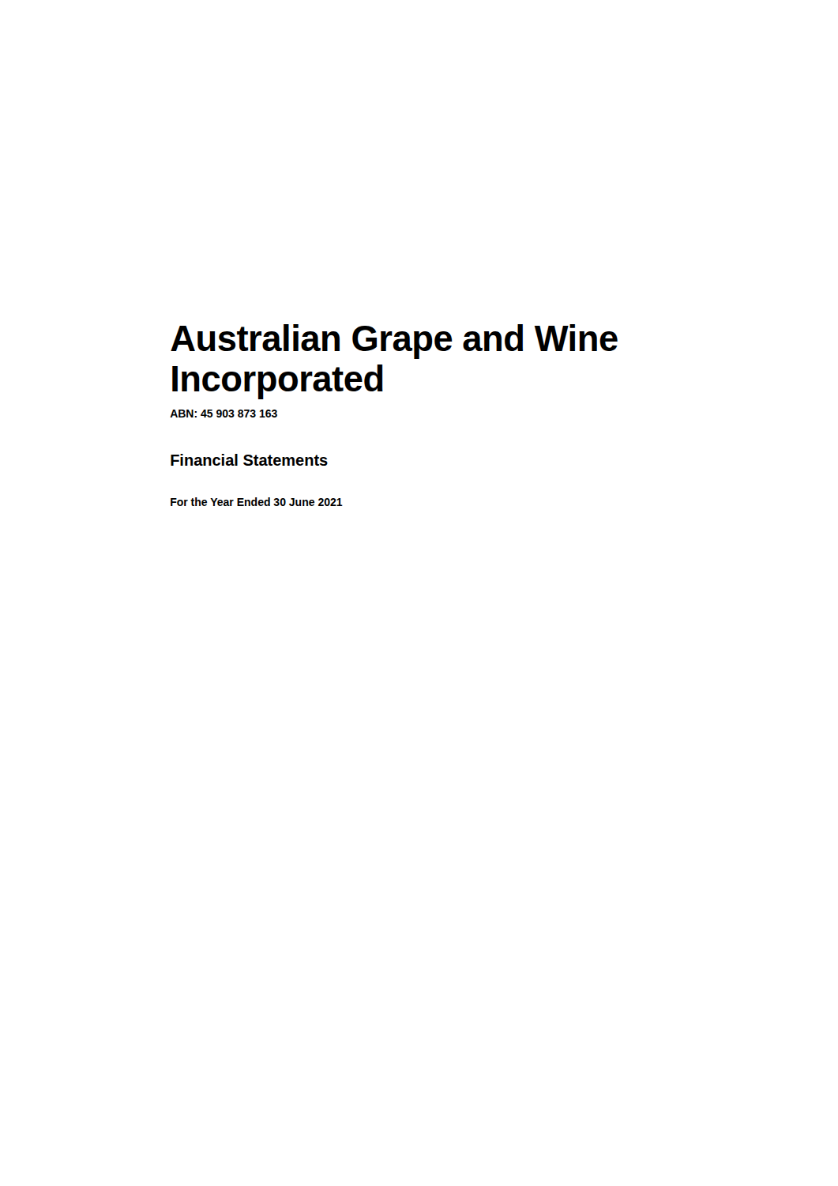Australian Grape and Wine Incorporated
ABN: 45 903 873 163
Financial Statements
For the Year Ended 30 June 2021